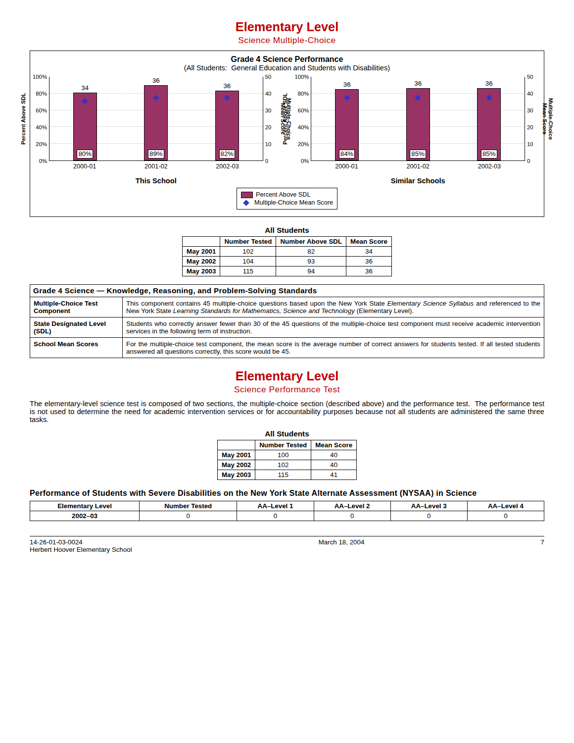Elementary Level
Science Multiple-Choice
Grade 4 Science Performance
(All Students: General Education and Students with Disabilities)
Percent Above SDL
Multiple-Choice
Mean Score
100% 80% 60% 40% 20% 0%
50 40 30 20 10 0
34
80%
36
89%
36
82%
2000-01
2001-02
2002-03
This School
Percent Above SDL
Multiple-Choice
Mean Score
100% 80% 60% 40% 20% 0%
50 40 30 20 10 0
36
84%
36
85%
36
85%
2000-01
2001-02
2002-03
Similar Schools
Percent Above SDL
Multiple-Choice Mean Score
All Students
| | Number Tested | Number Above SDL | Mean Score |
| --- | --- | --- | --- |
| May 2001 | 102 | 82 | 34 |
| May 2002 | 104 | 93 | 36 |
| May 2003 | 115 | 94 | 36 |
| Grade 4 Science — Knowledge, Reasoning, and Problem-Solving Standards |
| --- |
| Multiple-Choice Test Component | This component contains 45 multiple-choice questions based upon the New York State Elementary Science Syllabus and referenced to the New York State Learning Standards for Mathematics, Science and Technology (Elementary Level). |
| State Designated Level (SDL) | Students who correctly answer fewer than 30 of the 45 questions of the multiple-choice test component must receive academic intervention services in the following term of instruction. |
| School Mean Scores | For the multiple-choice test component, the mean score is the average number of correct answers for students tested. If all tested students answered all questions correctly, this score would be 45. |
Elementary Level
Science Performance Test
The elementary-level science test is composed of two sections, the multiple-choice section (described above) and the performance test. The performance test is not used to determine the need for academic intervention services or for accountability purposes because not all students are administered the same three tasks.
All Students
| | Number Tested | Mean Score |
| --- | --- | --- |
| May 2001 | 100 | 40 |
| May 2002 | 102 | 40 |
| May 2003 | 115 | 41 |
Performance of Students with Severe Disabilities on the New York State Alternate Assessment (NYSAA) in Science
| Elementary Level | Number Tested | AA–Level 1 | AA–Level 2 | AA–Level 3 | AA–Level 4 |
| --- | --- | --- | --- | --- | --- |
| 2002–03 | 0 | 0 | 0 | 0 | 0 |
14-26-01-03-0024
Herbert Hoover Elementary School
March 18, 2004
7